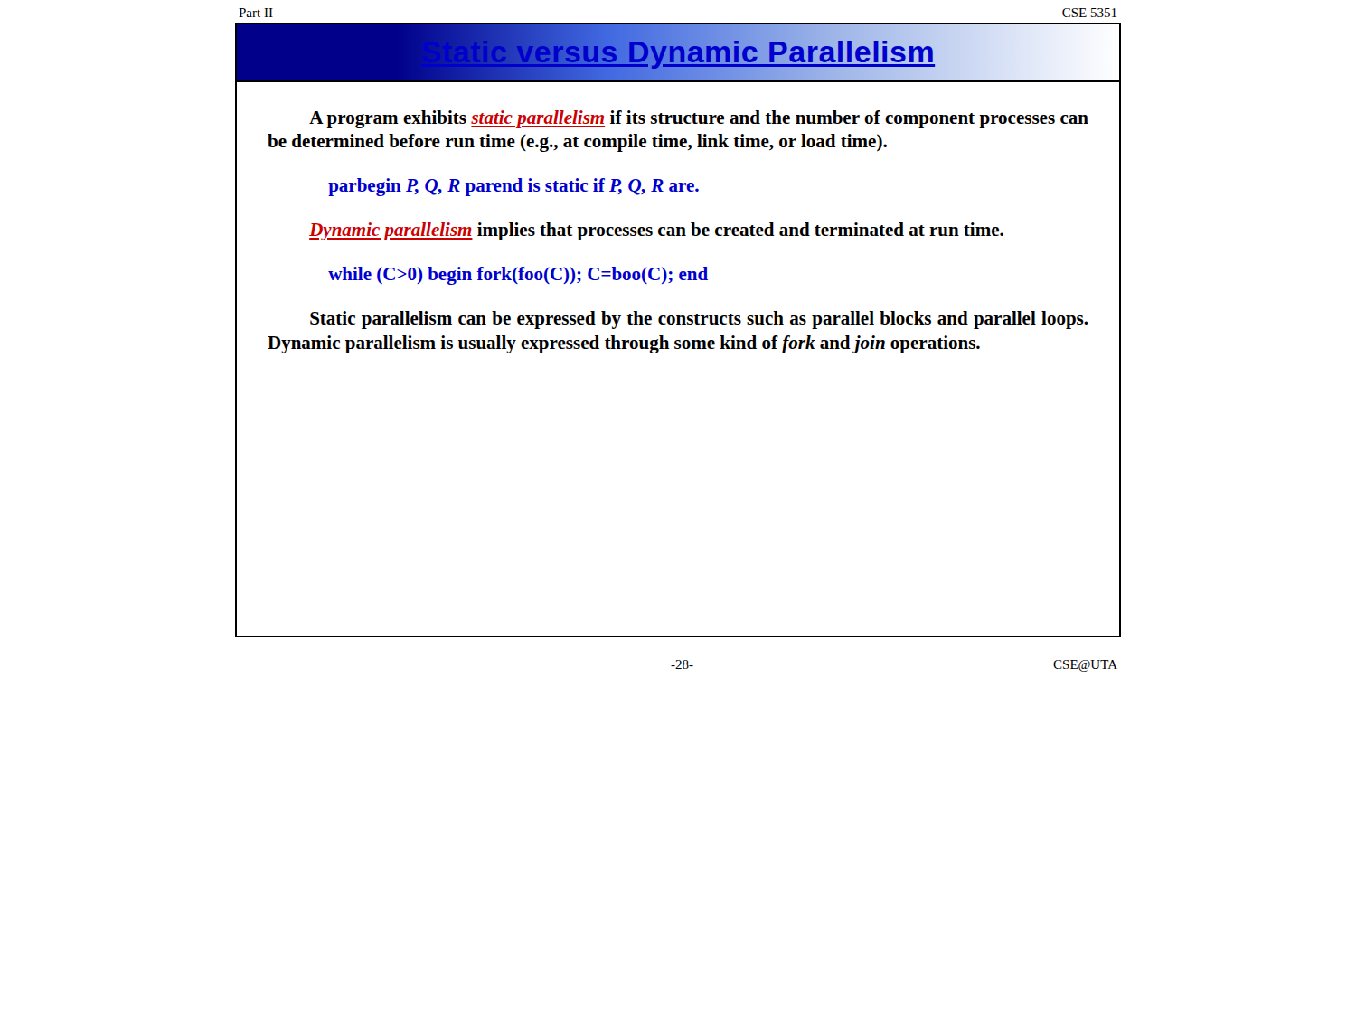Part II
CSE 5351
Static versus Dynamic Parallelism
A program exhibits static parallelism if its structure and the number of component processes can be determined before run time (e.g., at compile time, link time, or load time).
parbegin P, Q, R parend is static if P, Q, R are.
Dynamic parallelism implies that processes can be created and terminated at run time.
while (C>0) begin fork(foo(C)); C=boo(C); end
Static parallelism can be expressed by the constructs such as parallel blocks and parallel loops. Dynamic parallelism is usually expressed through some kind of fork and join operations.
-28-
CSE@UTA